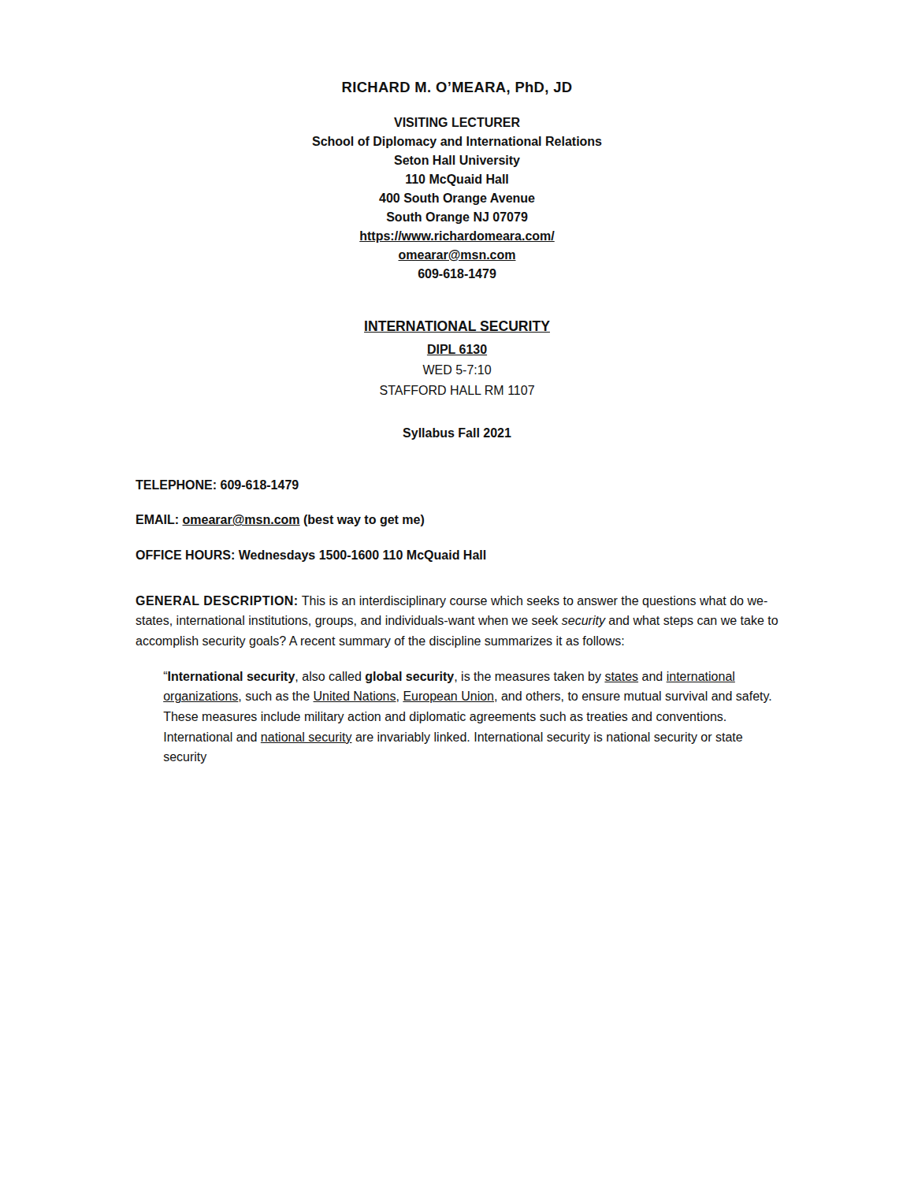RICHARD M. O’MEARA, PhD, JD
VISITING LECTURER
School of Diplomacy and International Relations
Seton Hall University
110 McQuaid Hall
400 South Orange Avenue
South Orange NJ 07079
https://www.richardomeara.com/
omearar@msn.com
609-618-1479
INTERNATIONAL SECURITY
DIPL 6130
WED 5-7:10
STAFFORD HALL RM 1107
Syllabus Fall 2021
TELEPHONE: 609-618-1479
EMAIL: omearar@msn.com (best way to get me)
OFFICE HOURS: Wednesdays 1500-1600 110 McQuaid Hall
GENERAL DESCRIPTION: This is an interdisciplinary course which seeks to answer the questions what do we- states, international institutions, groups, and individuals-want when we seek security and what steps can we take to accomplish security goals? A recent summary of the discipline summarizes it as follows:
“International security, also called global security, is the measures taken by states and international organizations, such as the United Nations, European Union, and others, to ensure mutual survival and safety. These measures include military action and diplomatic agreements such as treaties and conventions. International and national security are invariably linked. International security is national security or state security